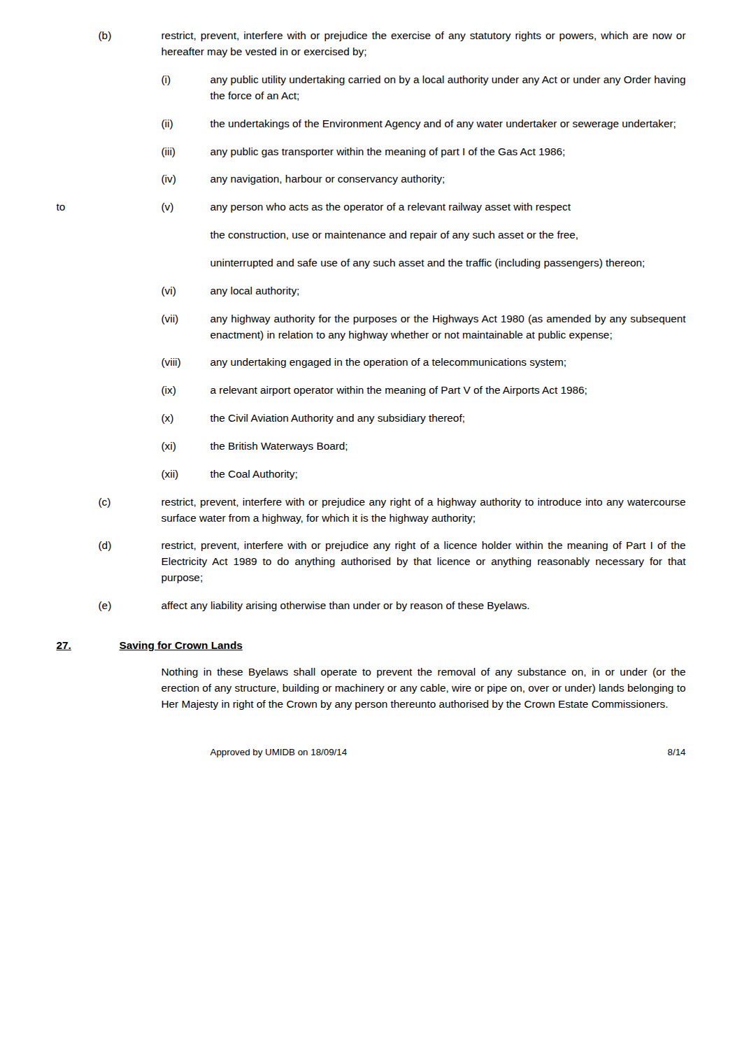(b)
restrict, prevent, interfere with or prejudice the exercise of any statutory rights or powers, which are now or hereafter may be vested in or exercised by;
(i)
any public utility undertaking carried on by a local authority under any Act or under any Order having the force of an Act;
(ii)
the undertakings of the Environment Agency and of any water undertaker or sewerage undertaker;
(iii)
any public gas transporter within the meaning of part I of the Gas Act 1986;
(iv)
any navigation, harbour or conservancy authority;
to
(v)
any person who acts as the operator of a relevant railway asset with respect
the construction, use or maintenance and repair of any such asset or the free,
uninterrupted and safe use of any such asset and the traffic (including passengers) thereon;
(vi)
any local authority;
(vii)
any highway authority for the purposes or the Highways Act 1980 (as amended by any subsequent enactment) in relation to any highway whether or not maintainable at public expense;
(viii)
any undertaking engaged in the operation of a telecommunications system;
(ix)
a relevant airport operator within the meaning of Part V of the Airports Act 1986;
(x)
the Civil Aviation Authority and any subsidiary thereof;
(xi)
the British Waterways Board;
(xii)
the Coal Authority;
(c)
restrict, prevent, interfere with or prejudice any right of a highway authority to introduce into any watercourse surface water from a highway, for which it is the highway authority;
(d)
restrict, prevent, interfere with or prejudice any right of a licence holder within the meaning of Part I of the Electricity Act 1989 to do anything authorised by that licence or anything reasonably necessary for that purpose;
(e)
affect any liability arising otherwise than under or by reason of these Byelaws.
27. Saving for Crown Lands
Nothing in these Byelaws shall operate to prevent the removal of any substance on, in or under (or the erection of any structure, building or machinery or any cable, wire or pipe on, over or under) lands belonging to Her Majesty in right of the Crown by any person thereunto authorised by the Crown Estate Commissioners.
Approved by UMIDB on 18/09/14 8/14